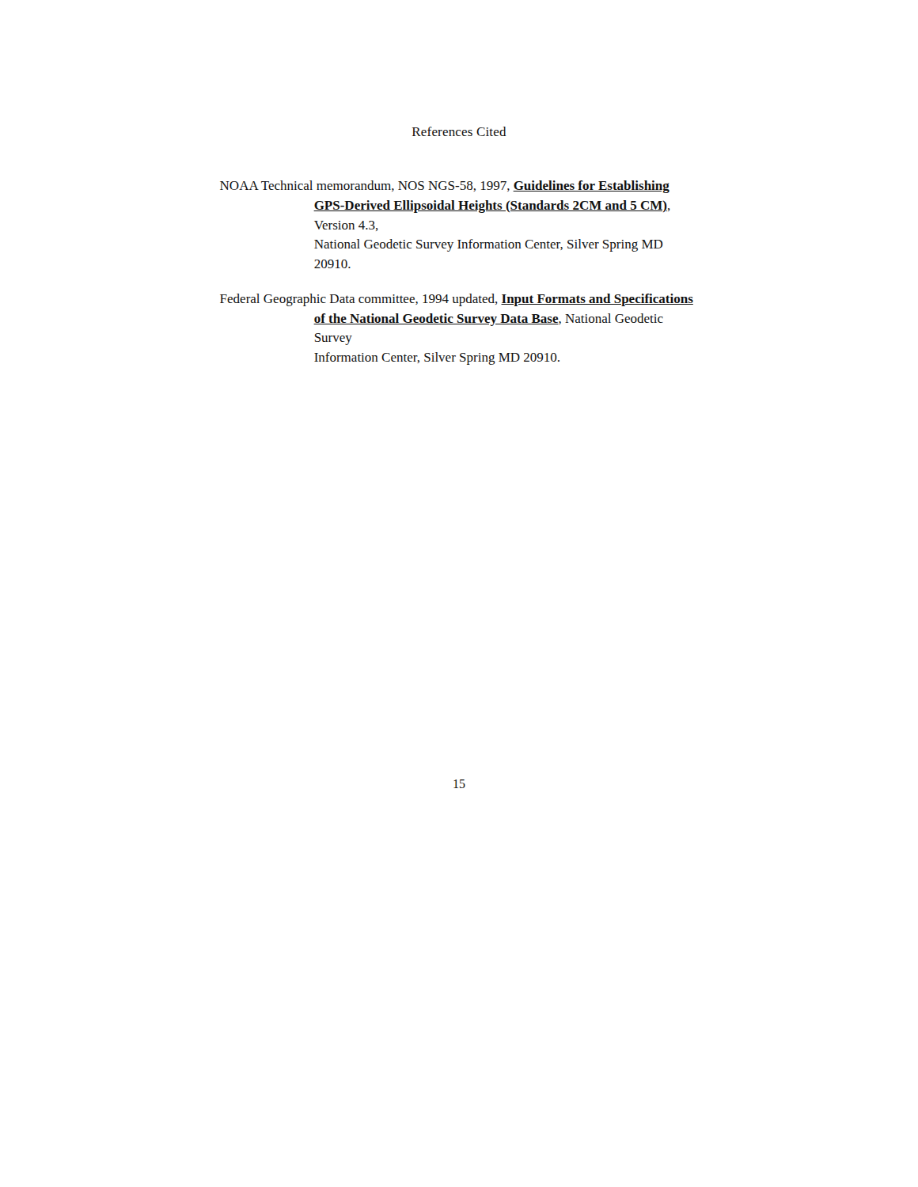References Cited
NOAA Technical memorandum, NOS NGS-58, 1997, Guidelines for Establishing GPS-Derived Ellipsoidal Heights (Standards 2CM and 5 CM), Version 4.3, National Geodetic Survey Information Center, Silver Spring MD 20910.
Federal Geographic Data committee, 1994 updated, Input Formats and Specifications of the National Geodetic Survey Data Base, National Geodetic Survey Information Center, Silver Spring MD 20910.
15